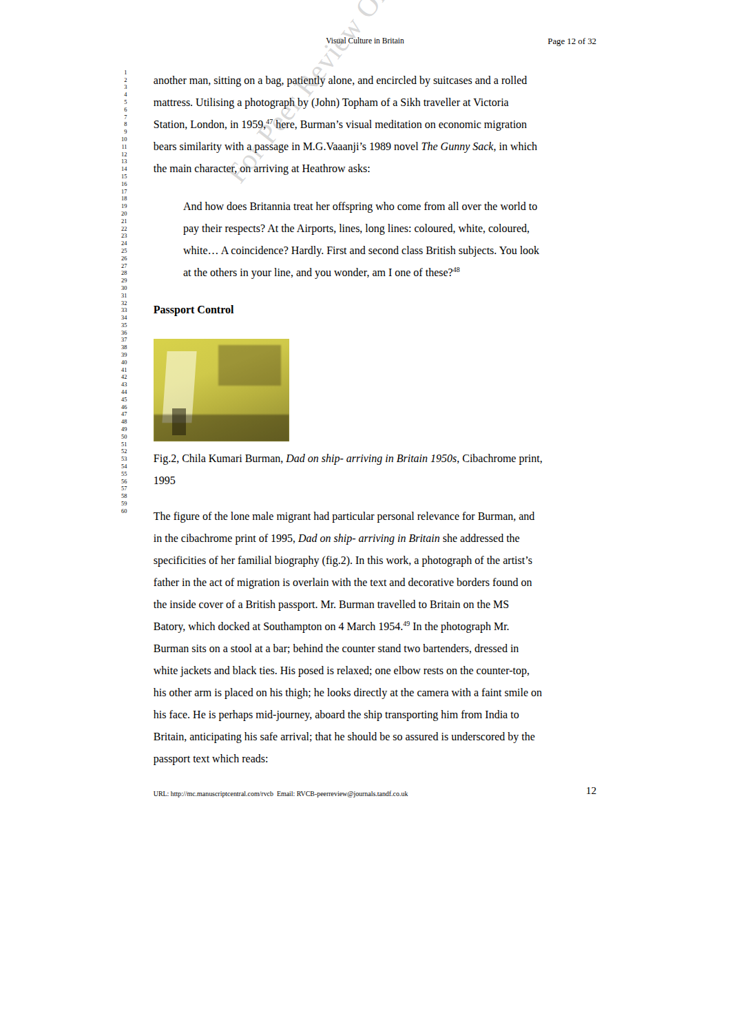Visual Culture in Britain Page 12 of 32
12345678910 11121314151617181920 21222324252627282930 31323334353637383940 41424344454647484950 51525354555657585960
For Peer Review Only
another man, sitting on a bag, patiently alone, and encircled by suitcases and a rolled mattress. Utilising a photograph by (John) Topham of a Sikh traveller at Victoria Station, London, in 1959,47 here, Burman’s visual meditation on economic migration bears similarity with a passage in M.G.Vaaanji’s 1989 novel The Gunny Sack, in which the main character, on arriving at Heathrow asks:
And how does Britannia treat her offspring who come from all over the world to pay their respects? At the Airports, lines, long lines: coloured, white, coloured, white… A coincidence? Hardly. First and second class British subjects. You look at the others in your line, and you wonder, am I one of these?48
Passport Control
Fig.2, Chila Kumari Burman, Dad on ship- arriving in Britain 1950s, Cibachrome print, 1995
The figure of the lone male migrant had particular personal relevance for Burman, and in the cibachrome print of 1995, Dad on ship- arriving in Britain she addressed the specificities of her familial biography (fig.2). In this work, a photograph of the artist’s father in the act of migration is overlain with the text and decorative borders found on the inside cover of a British passport. Mr. Burman travelled to Britain on the MS Batory, which docked at Southampton on 4 March 1954.49 In the photograph Mr. Burman sits on a stool at a bar; behind the counter stand two bartenders, dressed in white jackets and black ties. His posed is relaxed; one elbow rests on the counter-top, his other arm is placed on his thigh; he looks directly at the camera with a faint smile on his face. He is perhaps mid-journey, aboard the ship transporting him from India to Britain, anticipating his safe arrival; that he should be so assured is underscored by the passport text which reads:
URL: http://mc.manuscriptcentral.com/rvcb Email: RVCB-peerreview@journals.tandf.co.uk 12